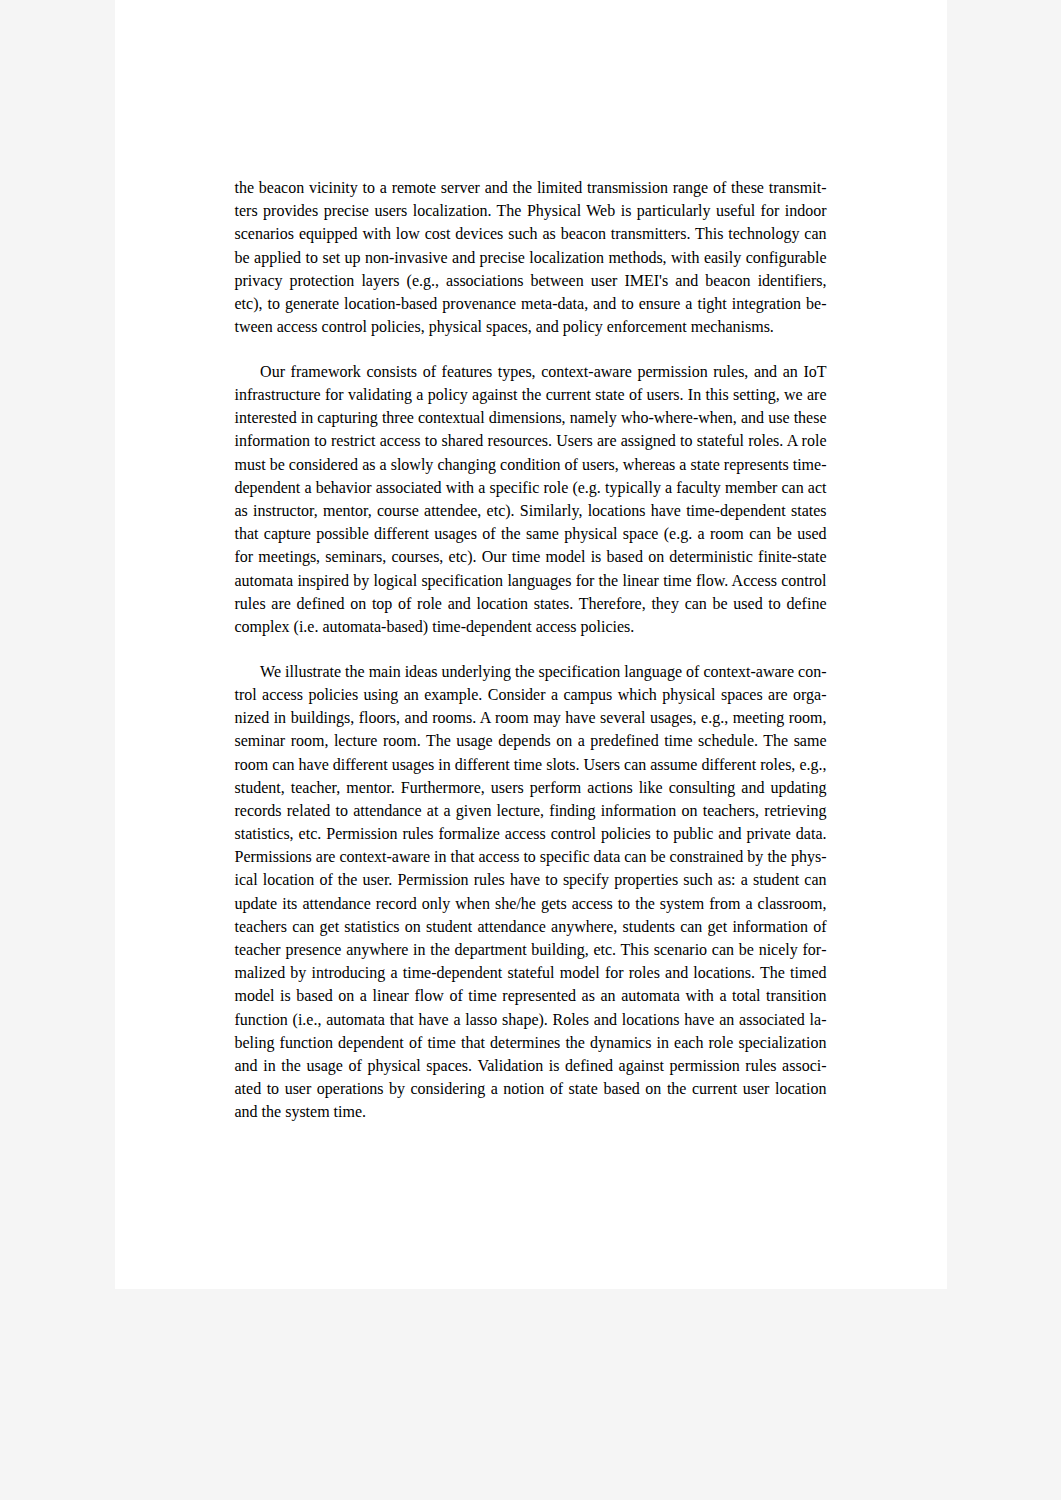the beacon vicinity to a remote server and the limited transmission range of these transmitters provides precise users localization. The Physical Web is particularly useful for indoor scenarios equipped with low cost devices such as beacon transmitters. This technology can be applied to set up non-invasive and precise localization methods, with easily configurable privacy protection layers (e.g., associations between user IMEI's and beacon identifiers, etc), to generate location-based provenance meta-data, and to ensure a tight integration between access control policies, physical spaces, and policy enforcement mechanisms.
Our framework consists of features types, context-aware permission rules, and an IoT infrastructure for validating a policy against the current state of users. In this setting, we are interested in capturing three contextual dimensions, namely who-where-when, and use these information to restrict access to shared resources. Users are assigned to stateful roles. A role must be considered as a slowly changing condition of users, whereas a state represents time-dependent a behavior associated with a specific role (e.g. typically a faculty member can act as instructor, mentor, course attendee, etc). Similarly, locations have time-dependent states that capture possible different usages of the same physical space (e.g. a room can be used for meetings, seminars, courses, etc). Our time model is based on deterministic finite-state automata inspired by logical specification languages for the linear time flow. Access control rules are defined on top of role and location states. Therefore, they can be used to define complex (i.e. automata-based) time-dependent access policies.
We illustrate the main ideas underlying the specification language of context-aware control access policies using an example. Consider a campus which physical spaces are organized in buildings, floors, and rooms. A room may have several usages, e.g., meeting room, seminar room, lecture room. The usage depends on a predefined time schedule. The same room can have different usages in different time slots. Users can assume different roles, e.g., student, teacher, mentor. Furthermore, users perform actions like consulting and updating records related to attendance at a given lecture, finding information on teachers, retrieving statistics, etc. Permission rules formalize access control policies to public and private data. Permissions are context-aware in that access to specific data can be constrained by the physical location of the user. Permission rules have to specify properties such as: a student can update its attendance record only when she/he gets access to the system from a classroom, teachers can get statistics on student attendance anywhere, students can get information of teacher presence anywhere in the department building, etc. This scenario can be nicely formalized by introducing a time-dependent stateful model for roles and locations. The timed model is based on a linear flow of time represented as an automata with a total transition function (i.e., automata that have a lasso shape). Roles and locations have an associated labeling function dependent of time that determines the dynamics in each role specialization and in the usage of physical spaces. Validation is defined against permission rules associated to user operations by considering a notion of state based on the current user location and the system time.